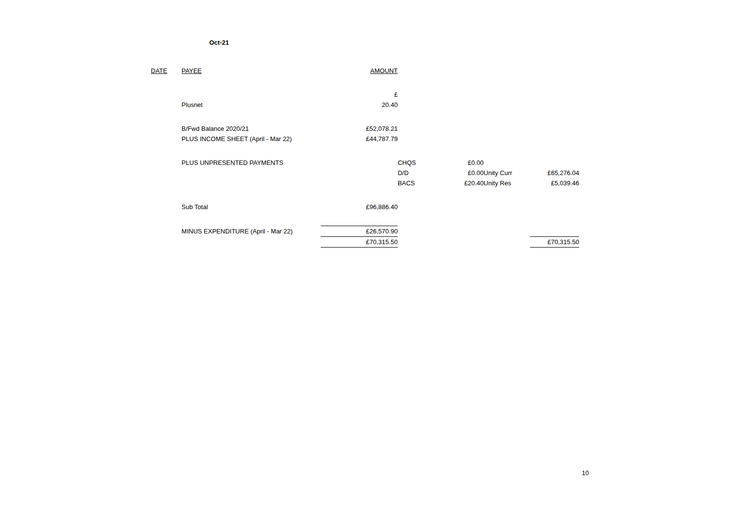Oct-21
| DATE | PAYEE | AMOUNT | | | | |
| | | £ | | | | |
| | Plusnet | 20.40 | | | | |
| | B/Fwd Balance 2020/21 | £52,078.21 | | | | |
| | PLUS INCOME SHEET (April - Mar 22) | £44,787.79 | | | | |
| | PLUS UNPRESENTED PAYMENTS | | CHQS | £0.00 | | |
| | | | D/D | £0.00 | Unity Curr | £65,276.04 |
| | | | BACS | £20.40 | Unity Res | £5,039.46 |
| | Sub Total | £96,886.40 | | | | |
| | MINUS EXPENDITURE (April - Mar 22) | £26,570.90 | | | | |
| | | £70,315.50 | | | | £70,315.50 |
10